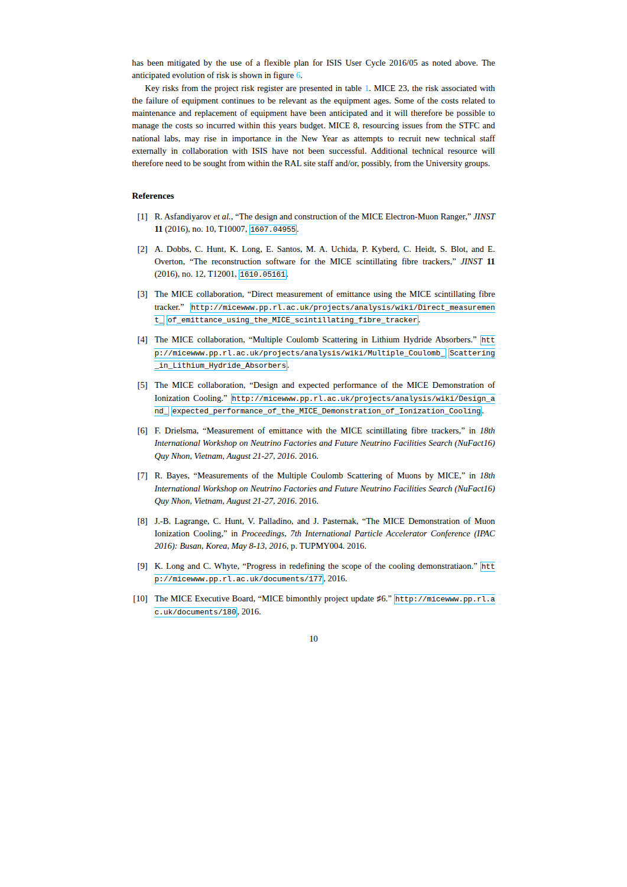has been mitigated by the use of a flexible plan for ISIS User Cycle 2016/05 as noted above. The anticipated evolution of risk is shown in figure 6.
Key risks from the project risk register are presented in table 1. MICE 23, the risk associated with the failure of equipment continues to be relevant as the equipment ages. Some of the costs related to maintenance and replacement of equipment have been anticipated and it will therefore be possible to manage the costs so incurred within this years budget. MICE 8, resourcing issues from the STFC and national labs, may rise in importance in the New Year as attempts to recruit new technical staff externally in collaboration with ISIS have not been successful. Additional technical resource will therefore need to be sought from within the RAL site staff and/or, possibly, from the University groups.
References
[1] R. Asfandiyarov et al., “The design and construction of the MICE Electron-Muon Ranger,” JINST 11 (2016), no. 10, T10007, 1607.04955.
[2] A. Dobbs, C. Hunt, K. Long, E. Santos, M. A. Uchida, P. Kyberd, C. Heidt, S. Blot, and E. Overton, “The reconstruction software for the MICE scintillating fibre trackers,” JINST 11 (2016), no. 12, T12001, 1610.05161.
[3] The MICE collaboration, “Direct measurement of emittance using the MICE scintillating fibre tracker.” http://micewww.pp.rl.ac.uk/projects/analysis/wiki/Direct_measurement_ of_emittance_using_the_MICE_scintillating_fibre_tracker.
[4] The MICE collaboration, “Multiple Coulomb Scattering in Lithium Hydride Absorbers.” http://micewww.pp.rl.ac.uk/projects/analysis/wiki/Multiple_Coulomb_ Scattering_in_Lithium_Hydride_Absorbers.
[5] The MICE collaboration, “Design and expected performance of the MICE Demonstration of Ionization Cooling.” http://micewww.pp.rl.ac.uk/projects/analysis/wiki/Design_and_ expected_performance_of_the_MICE_Demonstration_of_Ionization_Cooling.
[6] F. Drielsma, “Measurement of emittance with the MICE scintillating fibre trackers,” in 18th International Workshop on Neutrino Factories and Future Neutrino Facilities Search (NuFact16) Quy Nhon, Vietnam, August 21-27, 2016. 2016.
[7] R. Bayes, “Measurements of the Multiple Coulomb Scattering of Muons by MICE,” in 18th International Workshop on Neutrino Factories and Future Neutrino Facilities Search (NuFact16) Quy Nhon, Vietnam, August 21-27, 2016. 2016.
[8] J.-B. Lagrange, C. Hunt, V. Palladino, and J. Pasternak, “The MICE Demonstration of Muon Ionization Cooling,” in Proceedings, 7th International Particle Accelerator Conference (IPAC 2016): Busan, Korea, May 8-13, 2016, p. TUPMY004. 2016.
[9] K. Long and C. Whyte, “Progress in redefining the scope of the cooling demonstratiaon.” http://micewww.pp.rl.ac.uk/documents/177, 2016.
[10] The MICE Executive Board, “MICE bimonthly project update ♯6.” http://micewww.pp.rl.ac.uk/documents/180, 2016.
10